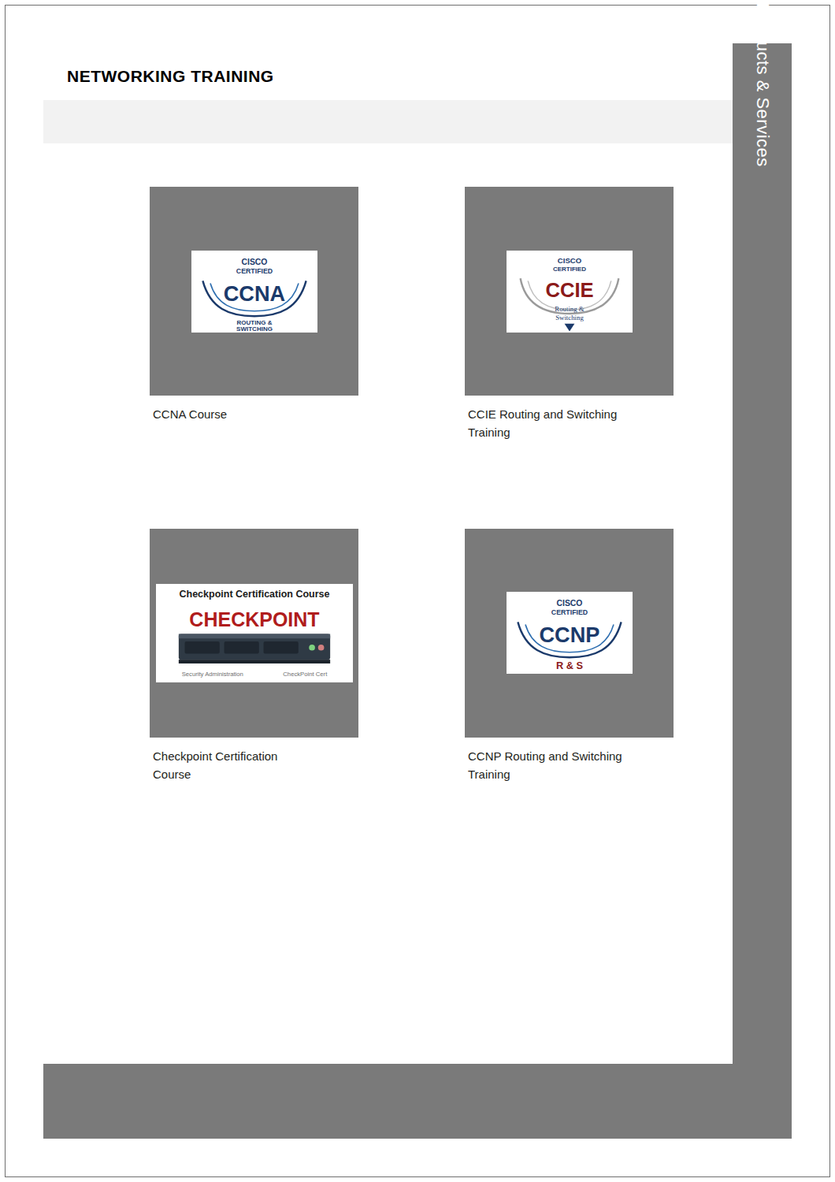Products & Services
NETWORKING TRAINING
CISCO CERTIFIED CCNA ROUTING & SWITCHING
CCNA Course
CISCO CERTIFIED CCIE Routing & Switching
CCIE Routing and Switching
Training
Checkpoint Certification Course CHECKPOINT Security Administration CheckPoint Cert
Checkpoint Certification
Course
CISCO CERTIFIED CCNP R & S
CCNP Routing and Switching
Training